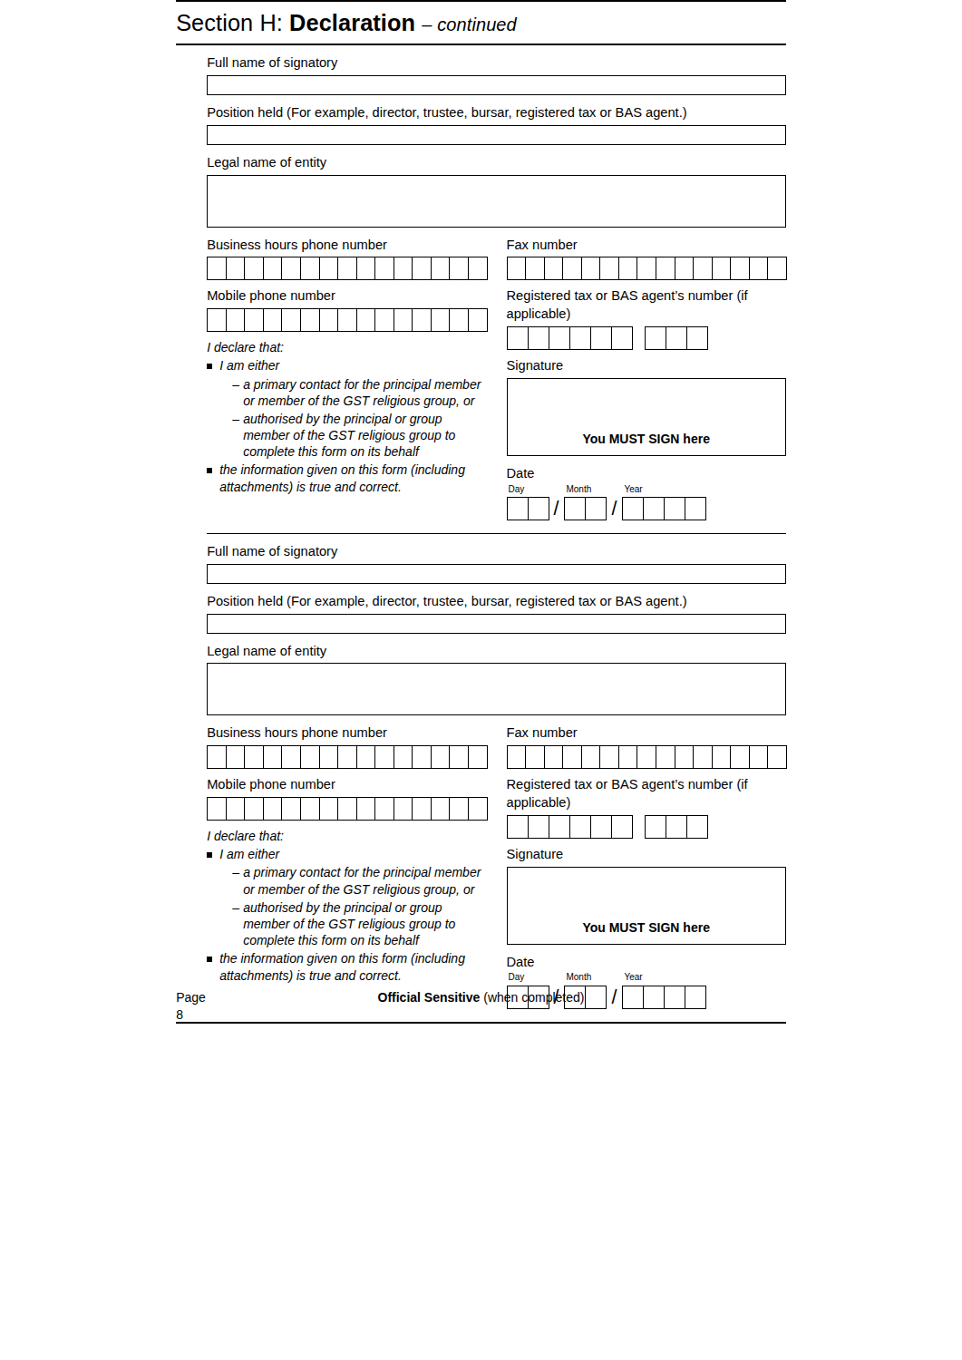Section H: Declaration – continued
Full name of signatory
Position held (For example, director, trustee, bursar, registered tax or BAS agent.)
Legal name of entity
Business hours phone number
Mobile phone number
I declare that:
I am either
a primary contact for the principal member or member of the GST religious group, or
authorised by the principal or group member of the GST religious group to complete this form on its behalf
the information given on this form (including attachments) is true and correct.
Fax number
Registered tax or BAS agent’s number (if applicable)
Signature
You MUST SIGN here
Date
Day
/
Month
/
Year
Full name of signatory
Position held (For example, director, trustee, bursar, registered tax or BAS agent.)
Legal name of entity
Business hours phone number
Mobile phone number
I declare that:
I am either
a primary contact for the principal member or member of the GST religious group, or
authorised by the principal or group member of the GST religious group to complete this form on its behalf
the information given on this form (including attachments) is true and correct.
Fax number
Registered tax or BAS agent’s number (if applicable)
Signature
You MUST SIGN here
Date
Day
/
Month
/
Year
Page 8
Official Sensitive (when completed)